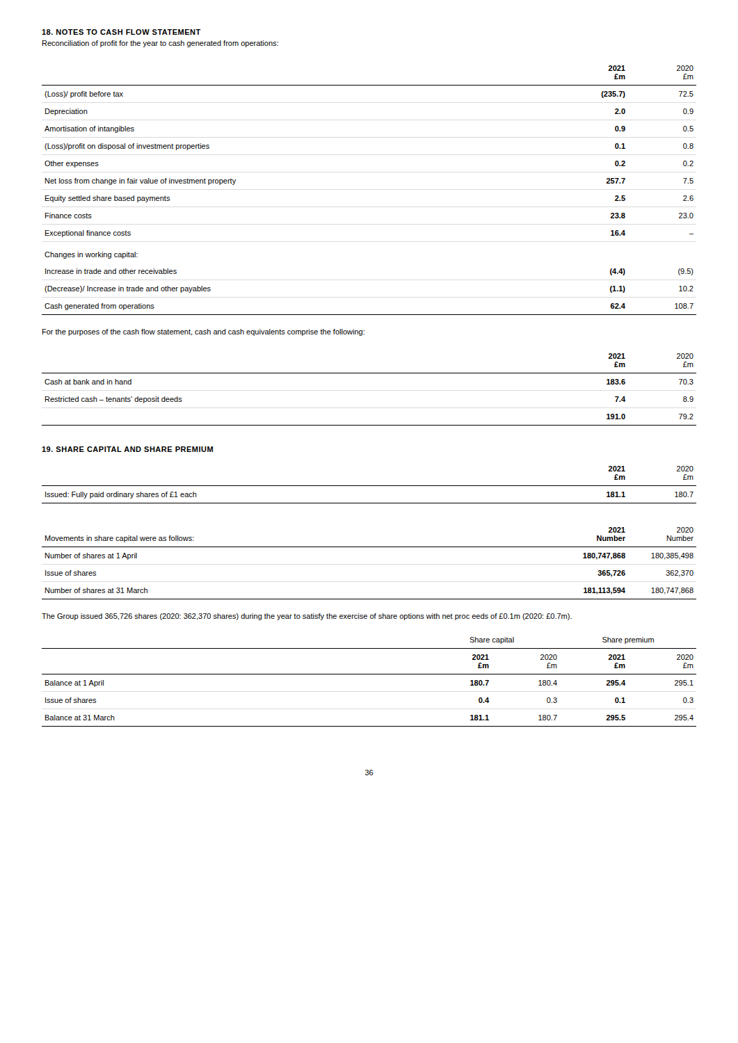18. NOTES TO CASH FLOW STATEMENT
Reconciliation of profit for the year to cash generated from operations:
| | 2021 £m | 2020 £m |
| --- | --- | --- |
| (Loss)/ profit before tax | (235.7) | 72.5 |
| Depreciation | 2.0 | 0.9 |
| Amortisation of intangibles | 0.9 | 0.5 |
| (Loss)/profit on disposal of investment properties | 0.1 | 0.8 |
| Other expenses | 0.2 | 0.2 |
| Net loss from change in fair value of investment property | 257.7 | 7.5 |
| Equity settled share based payments | 2.5 | 2.6 |
| Finance costs | 23.8 | 23.0 |
| Exceptional finance costs | 16.4 | – |
| Changes in working capital: | | |
| Increase in trade and other receivables | (4.4) | (9.5) |
| (Decrease)/ Increase in trade and other payables | (1.1) | 10.2 |
| Cash generated from operations | 62.4 | 108.7 |
For the purposes of the cash flow statement, cash and cash equivalents comprise the following:
| | 2021 £m | 2020 £m |
| --- | --- | --- |
| Cash at bank and in hand | 183.6 | 70.3 |
| Restricted cash – tenants’ deposit deeds | 7.4 | 8.9 |
| | 191.0 | 79.2 |
19. SHARE CAPITAL AND SHARE PREMIUM
| | 2021 £m | 2020 £m |
| --- | --- | --- |
| Issued: Fully paid ordinary shares of £1 each | 181.1 | 180.7 |
| Movements in share capital were as follows: | 2021 Number | 2020 Number |
| --- | --- | --- |
| Number of shares at 1 April | 180,747,868 | 180,385,498 |
| Issue of shares | 365,726 | 362,370 |
| Number of shares at 31 March | 181,113,594 | 180,747,868 |
The Group issued 365,726 shares (2020: 362,370 shares) during the year to satisfy the exercise of share options with net proc eeds of £0.1m (2020: £0.7m).
| | Share capital | Share premium |
| --- | --- | --- |
| | 2021 £m | 2020 £m | 2021 £m | 2020 £m |
| Balance at 1 April | 180.7 | 180.4 | 295.4 | 295.1 |
| Issue of shares | 0.4 | 0.3 | 0.1 | 0.3 |
| Balance at 31 March | 181.1 | 180.7 | 295.5 | 295.4 |
36